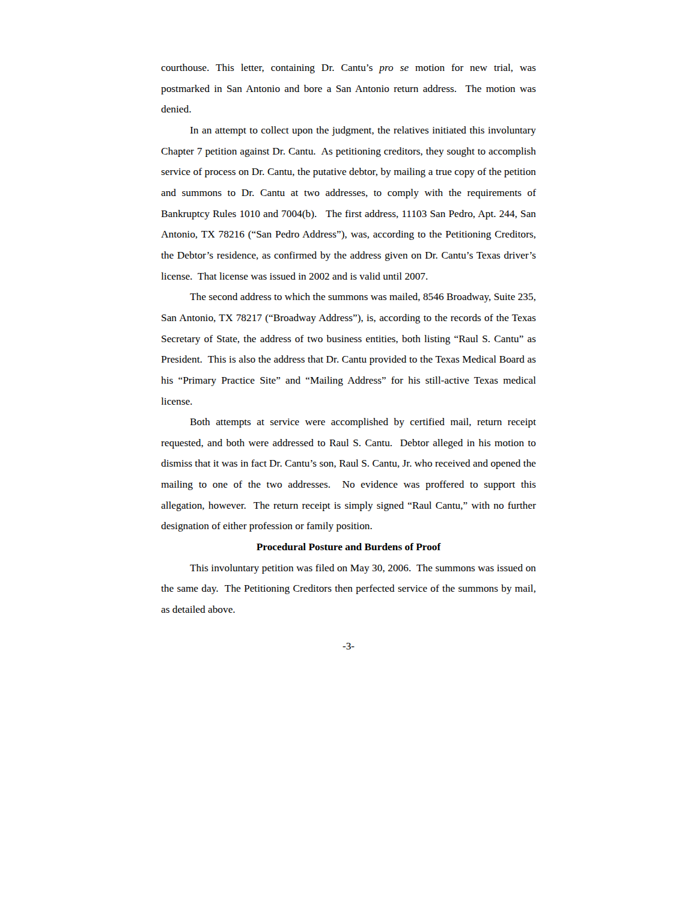courthouse. This letter, containing Dr. Cantu’s pro se motion for new trial, was postmarked in San Antonio and bore a San Antonio return address. The motion was denied.
In an attempt to collect upon the judgment, the relatives initiated this involuntary Chapter 7 petition against Dr. Cantu. As petitioning creditors, they sought to accomplish service of process on Dr. Cantu, the putative debtor, by mailing a true copy of the petition and summons to Dr. Cantu at two addresses, to comply with the requirements of Bankruptcy Rules 1010 and 7004(b). The first address, 11103 San Pedro, Apt. 244, San Antonio, TX 78216 (“San Pedro Address”), was, according to the Petitioning Creditors, the Debtor’s residence, as confirmed by the address given on Dr. Cantu’s Texas driver’s license. That license was issued in 2002 and is valid until 2007.
The second address to which the summons was mailed, 8546 Broadway, Suite 235, San Antonio, TX 78217 (“Broadway Address”), is, according to the records of the Texas Secretary of State, the address of two business entities, both listing “Raul S. Cantu” as President. This is also the address that Dr. Cantu provided to the Texas Medical Board as his “Primary Practice Site” and “Mailing Address” for his still-active Texas medical license.
Both attempts at service were accomplished by certified mail, return receipt requested, and both were addressed to Raul S. Cantu. Debtor alleged in his motion to dismiss that it was in fact Dr. Cantu’s son, Raul S. Cantu, Jr. who received and opened the mailing to one of the two addresses. No evidence was proffered to support this allegation, however. The return receipt is simply signed “Raul Cantu,” with no further designation of either profession or family position.
Procedural Posture and Burdens of Proof
This involuntary petition was filed on May 30, 2006. The summons was issued on the same day. The Petitioning Creditors then perfected service of the summons by mail, as detailed above.
-3-